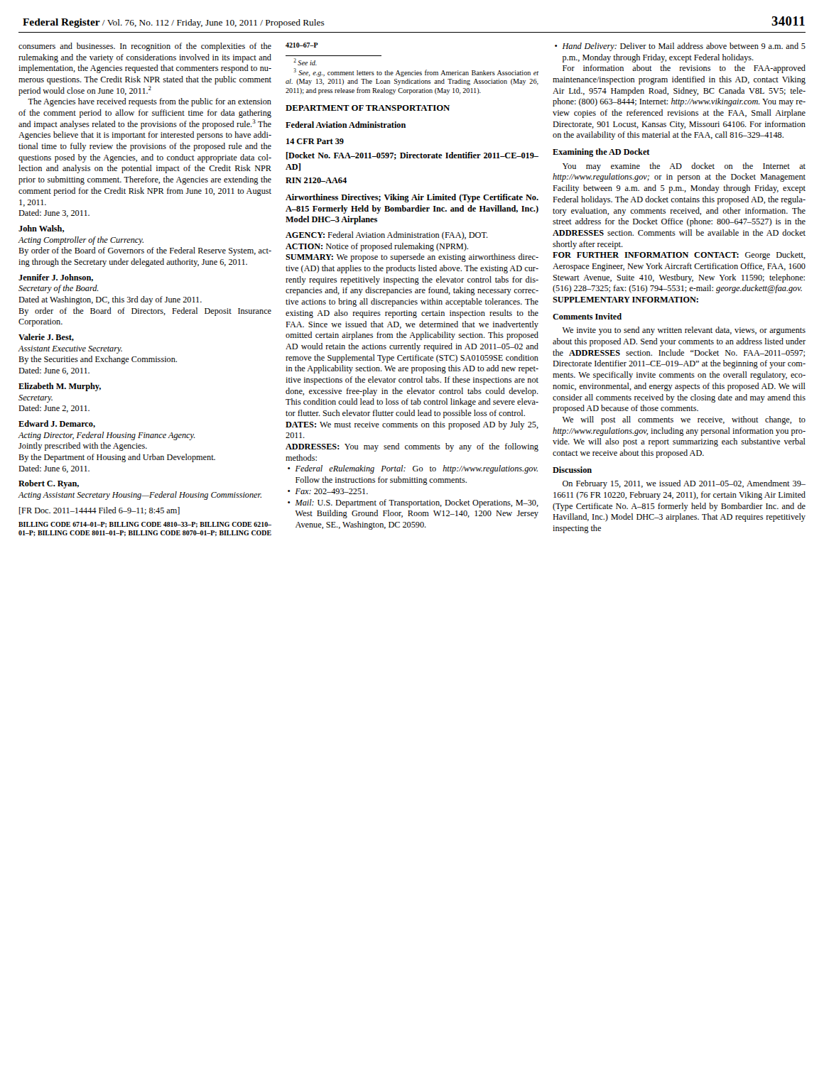Federal Register / Vol. 76, No. 112 / Friday, June 10, 2011 / Proposed Rules
34011
consumers and businesses. In recognition of the complexities of the rulemaking and the variety of considerations involved in its impact and implementation, the Agencies requested that commenters respond to numerous questions. The Credit Risk NPR stated that the public comment period would close on June 10, 2011.2
The Agencies have received requests from the public for an extension of the comment period to allow for sufficient time for data gathering and impact analyses related to the provisions of the proposed rule.3 The Agencies believe that it is important for interested persons to have additional time to fully review the provisions of the proposed rule and the questions posed by the Agencies, and to conduct appropriate data collection and analysis on the potential impact of the Credit Risk NPR prior to submitting comment. Therefore, the Agencies are extending the comment period for the Credit Risk NPR from June 10, 2011 to August 1, 2011.
Dated: June 3, 2011.
John Walsh,
Acting Comptroller of the Currency.
By order of the Board of Governors of the Federal Reserve System, acting through the Secretary under delegated authority, June 6, 2011.
Jennifer J. Johnson,
Secretary of the Board.
Dated at Washington, DC, this 3rd day of June 2011.
By order of the Board of Directors, Federal Deposit Insurance Corporation.
Valerie J. Best,
Assistant Executive Secretary.
By the Securities and Exchange Commission.
Dated: June 6, 2011.
Elizabeth M. Murphy,
Secretary.
Dated: June 2, 2011.
Edward J. Demarco,
Acting Director, Federal Housing Finance Agency.
Jointly prescribed with the Agencies.
By the Department of Housing and Urban Development.
Dated: June 6, 2011.
Robert C. Ryan,
Acting Assistant Secretary Housing—Federal Housing Commissioner.
[FR Doc. 2011–14444 Filed 6–9–11; 8:45 am]
BILLING CODE 6714–01–P; BILLING CODE 4810–33–P; BILLING CODE 6210–01–P; BILLING CODE 8011–01–P; BILLING CODE 8070–01–P; BILLING CODE 4210–67–P
2 See id.
3 See, e.g., comment letters to the Agencies from American Bankers Association et al. (May 13, 2011) and The Loan Syndications and Trading Association (May 26, 2011); and press release from Realogy Corporation (May 10, 2011).
DEPARTMENT OF TRANSPORTATION
Federal Aviation Administration
14 CFR Part 39
[Docket No. FAA–2011–0597; Directorate Identifier 2011–CE–019–AD]
RIN 2120–AA64
Airworthiness Directives; Viking Air Limited (Type Certificate No. A–815 Formerly Held by Bombardier Inc. and de Havilland, Inc.) Model DHC–3 Airplanes
AGENCY: Federal Aviation Administration (FAA), DOT.
ACTION: Notice of proposed rulemaking (NPRM).
SUMMARY: We propose to supersede an existing airworthiness directive (AD) that applies to the products listed above. The existing AD currently requires repetitively inspecting the elevator control tabs for discrepancies and, if any discrepancies are found, taking necessary corrective actions to bring all discrepancies within acceptable tolerances. The existing AD also requires reporting certain inspection results to the FAA. Since we issued that AD, we determined that we inadvertently omitted certain airplanes from the Applicability section. This proposed AD would retain the actions currently required in AD 2011–05–02 and remove the Supplemental Type Certificate (STC) SA01059SE condition in the Applicability section. We are proposing this AD to add new repetitive inspections of the elevator control tabs. If these inspections are not done, excessive free-play in the elevator control tabs could develop. This condition could lead to loss of tab control linkage and severe elevator flutter. Such elevator flutter could lead to possible loss of control.
DATES: We must receive comments on this proposed AD by July 25, 2011.
ADDRESSES: You may send comments by any of the following methods:
Federal eRulemaking Portal: Go to http://www.regulations.gov. Follow the instructions for submitting comments.
Fax: 202–493–2251.
Mail: U.S. Department of Transportation, Docket Operations, M–30, West Building Ground Floor, Room W12–140, 1200 New Jersey Avenue, SE., Washington, DC 20590.
Hand Delivery: Deliver to Mail address above between 9 a.m. and 5 p.m., Monday through Friday, except Federal holidays.
For information about the revisions to the FAA-approved maintenance/inspection program identified in this AD, contact Viking Air Ltd., 9574 Hampden Road, Sidney, BC Canada V8L 5V5; telephone: (800) 663–8444; Internet: http://www.vikingair.com. You may review copies of the referenced revisions at the FAA, Small Airplane Directorate, 901 Locust, Kansas City, Missouri 64106. For information on the availability of this material at the FAA, call 816–329–4148.
Examining the AD Docket
You may examine the AD docket on the Internet at http://www.regulations.gov; or in person at the Docket Management Facility between 9 a.m. and 5 p.m., Monday through Friday, except Federal holidays. The AD docket contains this proposed AD, the regulatory evaluation, any comments received, and other information. The street address for the Docket Office (phone: 800–647–5527) is in the ADDRESSES section. Comments will be available in the AD docket shortly after receipt.
FOR FURTHER INFORMATION CONTACT: George Duckett, Aerospace Engineer, New York Aircraft Certification Office, FAA, 1600 Stewart Avenue, Suite 410, Westbury, New York 11590; telephone: (516) 228–7325; fax: (516) 794–5531; e-mail: george.duckett@faa.gov.
SUPPLEMENTARY INFORMATION:
Comments Invited
We invite you to send any written relevant data, views, or arguments about this proposed AD. Send your comments to an address listed under the ADDRESSES section. Include “Docket No. FAA–2011–0597; Directorate Identifier 2011–CE–019–AD” at the beginning of your comments. We specifically invite comments on the overall regulatory, economic, environmental, and energy aspects of this proposed AD. We will consider all comments received by the closing date and may amend this proposed AD because of those comments.
We will post all comments we receive, without change, to http://www.regulations.gov, including any personal information you provide. We will also post a report summarizing each substantive verbal contact we receive about this proposed AD.
Discussion
On February 15, 2011, we issued AD 2011–05–02, Amendment 39–16611 (76 FR 10220, February 24, 2011), for certain Viking Air Limited (Type Certificate No. A–815 formerly held by Bombardier Inc. and de Havilland, Inc.) Model DHC–3 airplanes. That AD requires repetitively inspecting the